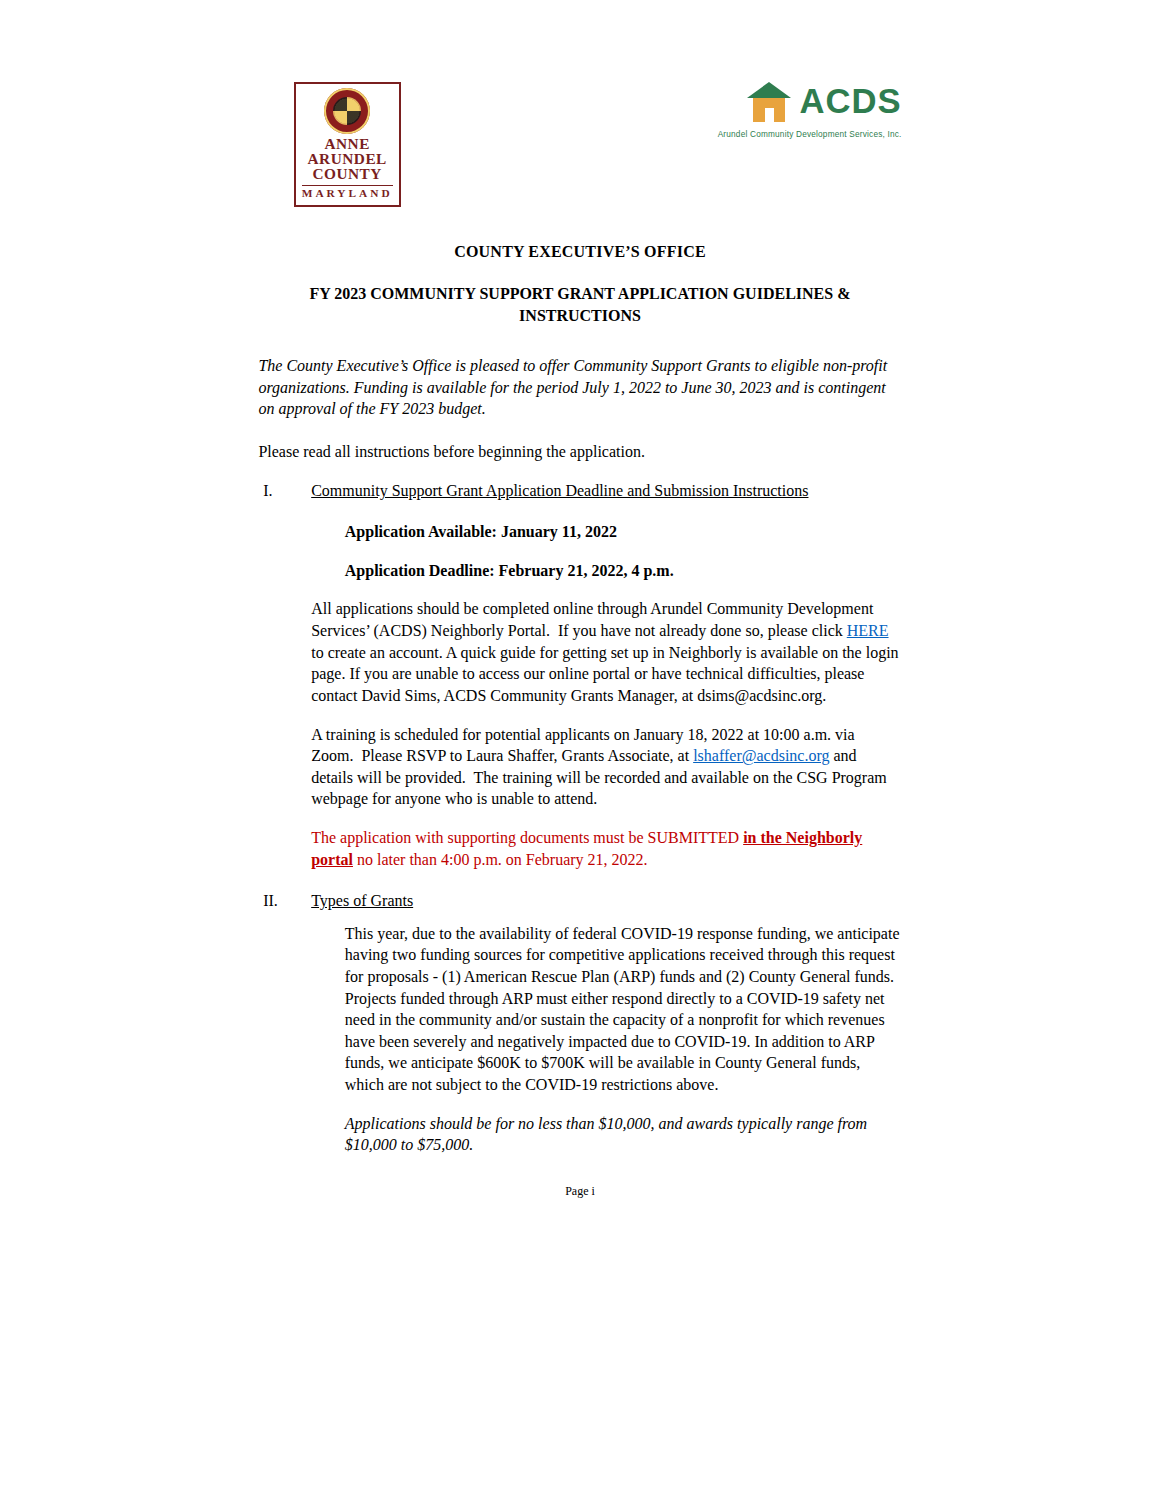ANNE ARUNDEL COUNTY
MARYLAND
ACDS
Arundel Community Development Services, Inc.
COUNTY EXECUTIVE’S OFFICE
FY 2023 COMMUNITY SUPPORT GRANT APPLICATION GUIDELINES & INSTRUCTIONS
The County Executive’s Office is pleased to offer Community Support Grants to eligible non-profit organizations. Funding is available for the period July 1, 2022 to June 30, 2023 and is contingent on approval of the FY 2023 budget.
Please read all instructions before beginning the application.
Community Support Grant Application Deadline and Submission Instructions
Application Available: January 11, 2022
Application Deadline: February 21, 2022, 4 p.m.
All applications should be completed online through Arundel Community Development Services’ (ACDS) Neighborly Portal. If you have not already done so, please click HERE to create an account. A quick guide for getting set up in Neighborly is available on the login page. If you are unable to access our online portal or have technical difficulties, please contact David Sims, ACDS Community Grants Manager, at dsims@acdsinc.org.
A training is scheduled for potential applicants on January 18, 2022 at 10:00 a.m. via Zoom. Please RSVP to Laura Shaffer, Grants Associate, at lshaffer@acdsinc.org and details will be provided. The training will be recorded and available on the CSG Program webpage for anyone who is unable to attend.
The application with supporting documents must be SUBMITTED in the Neighborly portal no later than 4:00 p.m. on February 21, 2022.
Types of Grants
This year, due to the availability of federal COVID-19 response funding, we anticipate having two funding sources for competitive applications received through this request for proposals - (1) American Rescue Plan (ARP) funds and (2) County General funds. Projects funded through ARP must either respond directly to a COVID-19 safety net need in the community and/or sustain the capacity of a nonprofit for which revenues have been severely and negatively impacted due to COVID-19. In addition to ARP funds, we anticipate $600K to $700K will be available in County General funds, which are not subject to the COVID-19 restrictions above.
Applications should be for no less than $10,000, and awards typically range from $10,000 to $75,000.
Page i